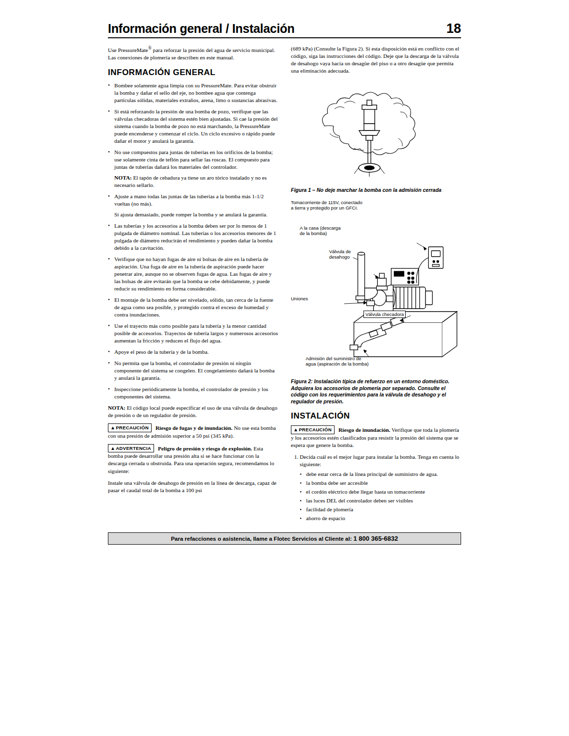Información general / Instalación
18
Use PressureMate® para reforzar la presión del agua de servicio municipal. Las conexiones de plomería se describen en este manual.
INFORMACIÓN GENERAL
Bombee solamente agua limpia con su PressureMate. Para evitar obstruir la bomba y dañar el sello del eje, no bombee agua que contenga partículas sólidas, materiales extraños, arena, limo o sustancias abrasivas.
Si está reforzando la presión de una bomba de pozo, verifique que las válvulas checadoras del sistema estén bien ajustadas. Si cae la presión del sistema cuando la bomba de pozo no está marchando, la PressureMate puede encenderse y comenzar el ciclo. Un ciclo excesivo o rápido puede dañar el motor y anulará la garantía.
No use compuestos para juntas de tuberías en los orificios de la bomba; use solamente cinta de teflón para sellar las roscas. El compuesto para juntas de tuberías dañará los materiales del controlador.
NOTA: El tapón de cebadura ya tiene un aro tórico instalado y no es necesario sellarlo.
Ajuste a mano todas las juntas de las tuberías a la bomba más 1-1/2 vueltas (no más).
Si ajusta demasiado, puede romper la bomba y se anulará la garantía.
Las tuberías y los accesorios a la bomba deben ser por lo menos de 1 pulgada de diámetro nominal. Las tuberías o los accesorios menores de 1 pulgada de diámetro reducirán el rendimiento y pueden dañar la bomba debido a la cavitación.
Verifique que no hayan fugas de aire ni bolsas de aire en la tubería de aspiración. Una fuga de aire en la tubería de aspiración puede hacer penetrar aire, aunque no se observen fugas de agua. Las fugas de aire y las bolsas de aire evitarán que la bomba se cebe debidamente, y puede reducir su rendimiento en forma considerable.
El montaje de la bomba debe ser nivelado, sólido, tan cerca de la fuente de agua como sea posible, y protegido contra el exceso de humedad y contra inundaciones.
Use el trayecto más corto posible para la tubería y la menor cantidad posible de accesorios. Trayectos de tubería largos y numerosos accesorios aumentan la fricción y reducen el flujo del agua.
Apoye el peso de la tubería y de la bomba.
No permita que la bomba, el controlador de presión ni ningún componente del sistema se congelen. El congelamiento dañará la bomba y anulará la garantía.
Inspeccione periódicamente la bomba, el controlador de presión y los componentes del sistema.
NOTA: El código local puede especificar el uso de una válvula de desahogo de presión o de un regulador de presión.
▲PRECAUCIÓN Riesgo de fugas y de inundación. No use esta bomba con una presión de admisión superior a 50 psi (345 kPa).
▲ADVERTENCIA Peligro de presión y riesgo de explosión. Esta bomba puede desarrollar una presión alta si se hace funcionar con la descarga cerrada u obstruida. Para una operación segura, recomendamos lo siguiente:
Instale una válvula de desahogo de presión en la línea de descarga, capaz de pasar el caudal total de la bomba a 100 psi
(689 kPa) (Consulte la Figura 2). Si esta disposición está en conflicto con el código, siga las instrucciones del código. Deje que la descarga de la válvula de desahogo vaya hacia un desagüe del piso o a otro desagüe que permita una eliminación adecuada.
Figura 1 – No deje marchar la bomba con la admisión cerrada
Tomacorriente de 115V, conectado
a tierra y protegido por un GFCI.
A la casa (descarga
de la bomba)
Válvula de
desahogo
Uniones
Válvula checadora
Admisión del suministro de
agua (aspiración de la bomba)
Figura 2: Instalación típica de refuerzo en un entorno doméstico. Adquiera los accesorios de plomería por separado. Consulte el código con los requerimientos para la válvula de desahogo y el regulador de presión.
INSTALACIÓN
▲PRECAUCIÓN Riesgo de inundación. Verifique que toda la plomería y los accesorios estén clasificados para resistir la presión del sistema que se espera que genere la bomba.
Decida cuál es el mejor lugar para instalar la bomba. Tenga en cuenta lo siguiente:
debe estar cerca de la línea principal de suministro de agua.
la bomba debe ser accesible
el cordón eléctrico debe llegar hasta un tomacorriente
las luces DEL del controlador deben ser visibles
facilidad de plomería
ahorro de espacio
Para refacciones o asistencia, llame a Flotec Servicios al Cliente al: 1 800 365-6832